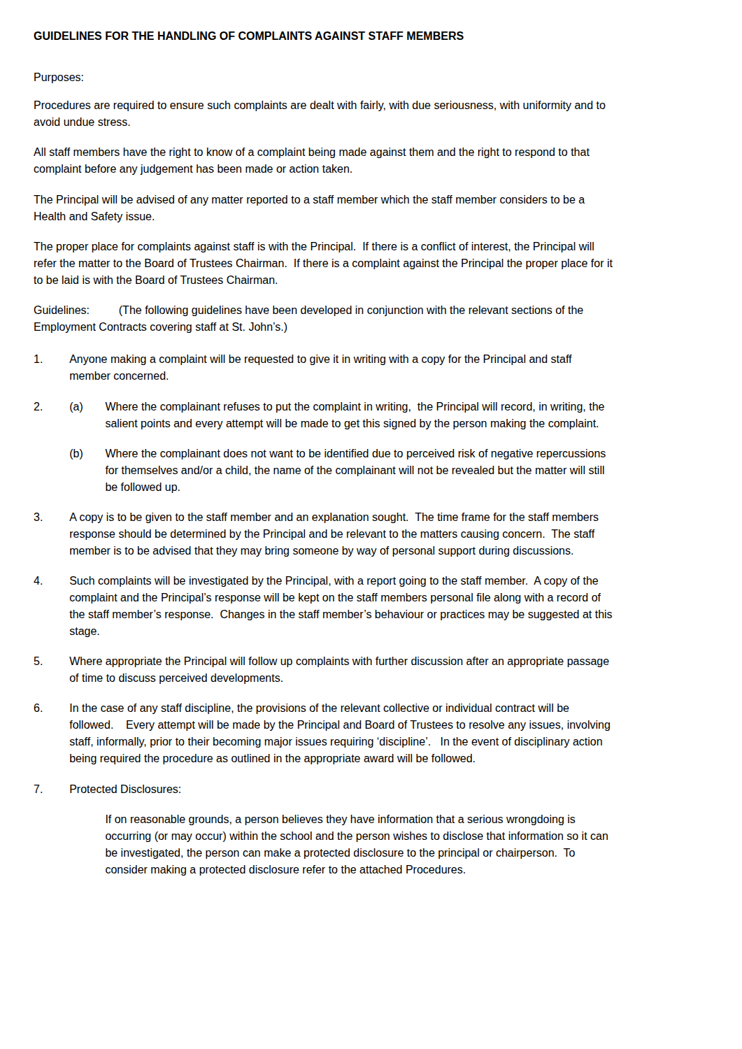GUIDELINES FOR THE HANDLING OF COMPLAINTS AGAINST STAFF MEMBERS
Purposes:
Procedures are required to ensure such complaints are dealt with fairly, with due seriousness, with uniformity and to avoid undue stress.
All staff members have the right to know of a complaint being made against them and the right to respond to that complaint before any judgement has been made or action taken.
The Principal will be advised of any matter reported to a staff member which the staff member considers to be a Health and Safety issue.
The proper place for complaints against staff is with the Principal. If there is a conflict of interest, the Principal will refer the matter to the Board of Trustees Chairman. If there is a complaint against the Principal the proper place for it to be laid is with the Board of Trustees Chairman.
Guidelines: (The following guidelines have been developed in conjunction with the relevant sections of the Employment Contracts covering staff at St. John’s.)
1. Anyone making a complaint will be requested to give it in writing with a copy for the Principal and staff member concerned.
2.
(a) Where the complainant refuses to put the complaint in writing, the Principal will record, in writing, the salient points and every attempt will be made to get this signed by the person making the complaint.
(b) Where the complainant does not want to be identified due to perceived risk of negative repercussions for themselves and/or a child, the name of the complainant will not be revealed but the matter will still be followed up.
3. A copy is to be given to the staff member and an explanation sought. The time frame for the staff members response should be determined by the Principal and be relevant to the matters causing concern. The staff member is to be advised that they may bring someone by way of personal support during discussions.
4. Such complaints will be investigated by the Principal, with a report going to the staff member. A copy of the complaint and the Principal’s response will be kept on the staff members personal file along with a record of the staff member’s response. Changes in the staff member’s behaviour or practices may be suggested at this stage.
5. Where appropriate the Principal will follow up complaints with further discussion after an appropriate passage of time to discuss perceived developments.
6. In the case of any staff discipline, the provisions of the relevant collective or individual contract will be followed. Every attempt will be made by the Principal and Board of Trustees to resolve any issues, involving staff, informally, prior to their becoming major issues requiring ‘discipline’. In the event of disciplinary action being required the procedure as outlined in the appropriate award will be followed.
7. Protected Disclosures:
If on reasonable grounds, a person believes they have information that a serious wrongdoing is occurring (or may occur) within the school and the person wishes to disclose that information so it can be investigated, the person can make a protected disclosure to the principal or chairperson. To consider making a protected disclosure refer to the attached Procedures.